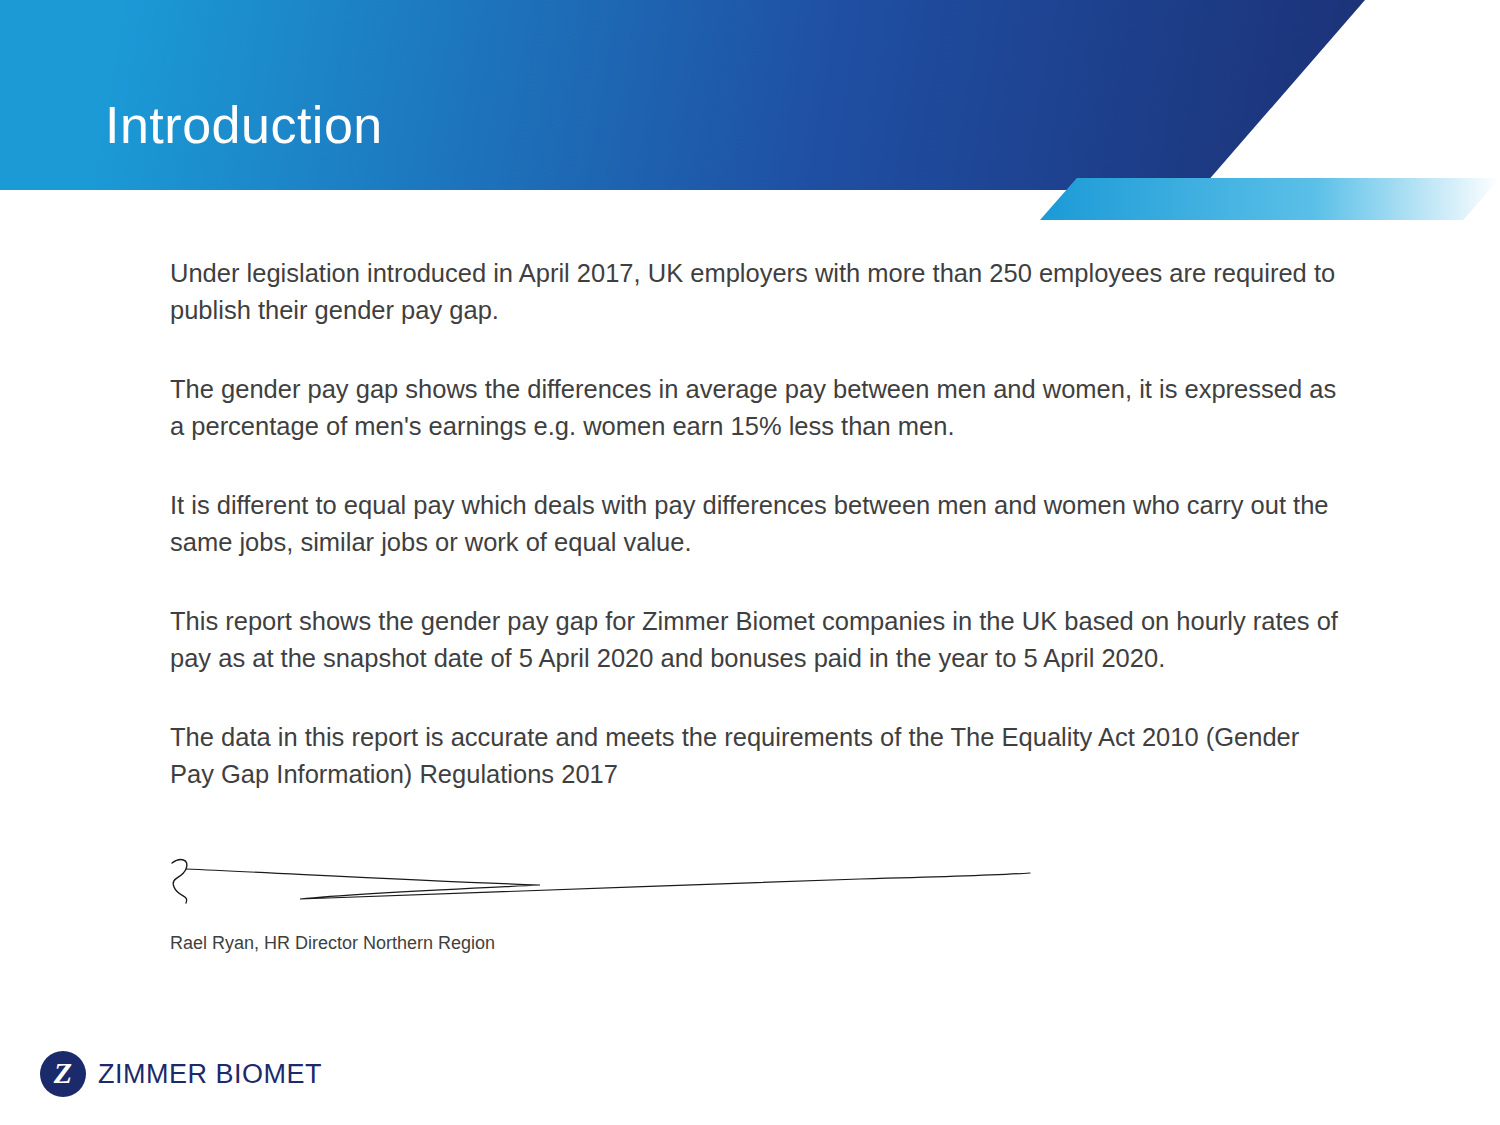Introduction
Under legislation introduced in April 2017, UK employers with more than 250 employees are required to publish their gender pay gap.
The gender pay gap shows the differences in average pay between men and women, it is expressed as a percentage of men's earnings e.g. women earn 15% less than men.
It is different to equal pay which deals with pay differences between men and women who carry out the same jobs, similar jobs or work of equal value.
This report shows the gender pay gap for Zimmer Biomet companies in the UK based on hourly rates of pay as at the snapshot date of 5 April 2020 and bonuses paid in the year to 5 April 2020.
The data in this report is accurate and meets the requirements of the The Equality Act 2010 (Gender Pay Gap Information) Regulations 2017
Rael Ryan, HR Director Northern Region
ZIMMER BIOMET